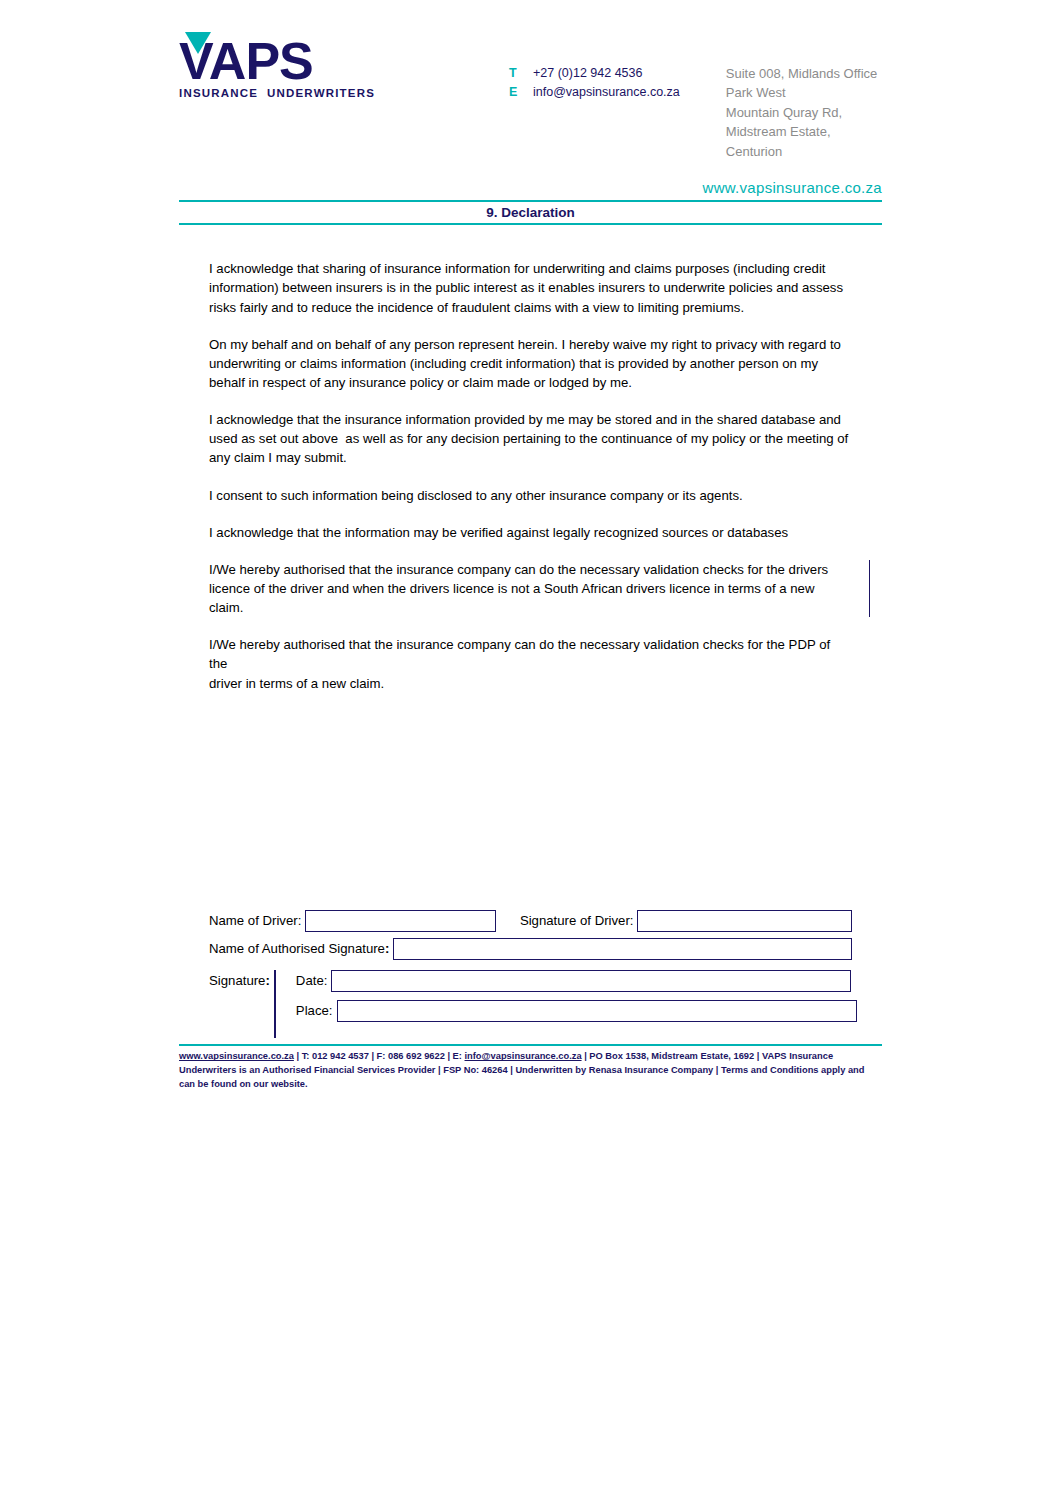VAPS
INSURANCE UNDERWRITERS
| T | +27 (0)12 942 4536 |
| E | info@vapsinsurance.co.za |
Suite 008, Midlands Office Park West
Mountain Quray Rd,
Midstream Estate, Centurion
www.vapsinsurance.co.za
9. Declaration
I acknowledge that sharing of insurance information for underwriting and claims purposes (including credit information) between insurers is in the public interest as it enables insurers to underwrite policies and assess risks fairly and to reduce the incidence of fraudulent claims with a view to limiting premiums.
On my behalf and on behalf of any person represent herein. I hereby waive my right to privacy with regard to underwriting or claims information (including credit information) that is provided by another person on my behalf in respect of any insurance policy or claim made or lodged by me.
I acknowledge that the insurance information provided by me may be stored and in the shared database and used as set out above as well as for any decision pertaining to the continuance of my policy or the meeting of any claim I may submit.
I consent to such information being disclosed to any other insurance company or its agents.
I acknowledge that the information may be verified against legally recognized sources or databases
I/We hereby authorised that the insurance company can do the necessary validation checks for the drivers licence of the driver and when the drivers licence is not a South African drivers licence in terms of a new claim.
I/We hereby authorised that the insurance company can do the necessary validation checks for the PDP of the
driver in terms of a new claim.
Name of Driver:
Signature of Driver:
Name of Authorised Signature:
Signature:
Date:
Place:
www.vapsinsurance.co.za | T: 012 942 4537 | F: 086 692 9622 | E: info@vapsinsurance.co.za | PO Box 1538, Midstream Estate, 1692 | VAPS Insurance Underwriters is an Authorised Financial Services Provider | FSP No: 46264 | Underwritten by Renasa Insurance Company | Terms and Conditions apply and can be found on our website.